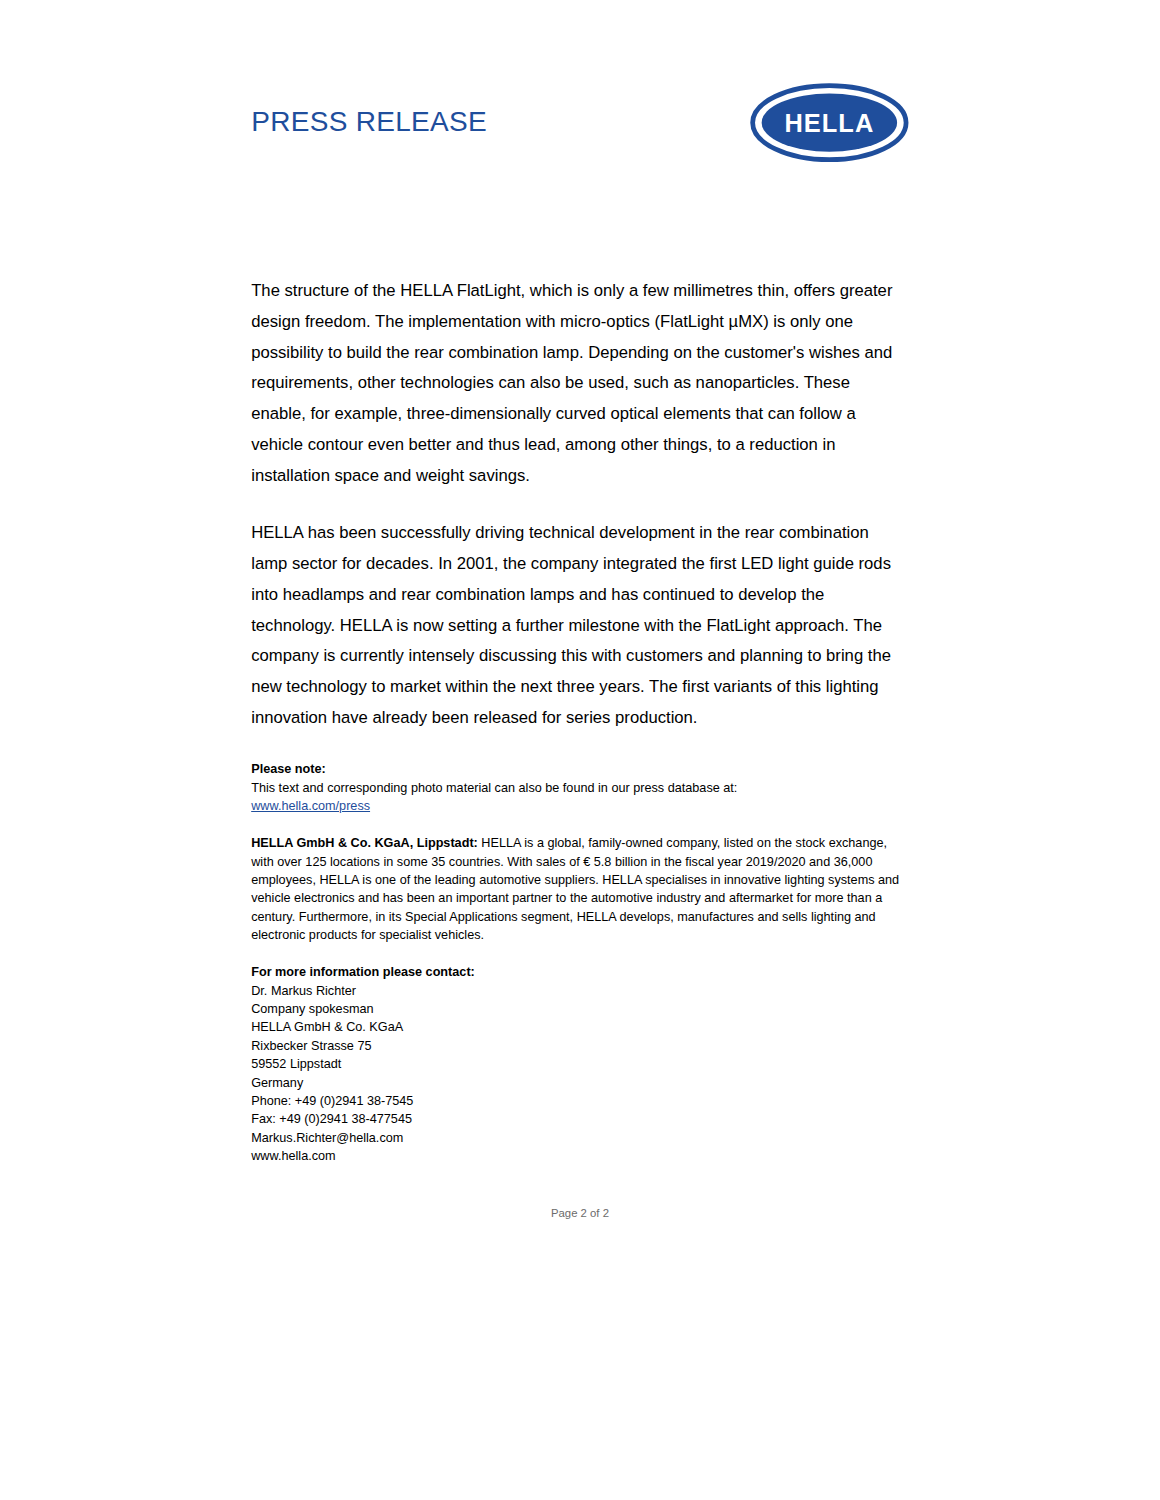PRESS RELEASE
HELLA
The structure of the HELLA FlatLight, which is only a few millimetres thin, offers greater design freedom. The implementation with micro-optics (FlatLight µMX) is only one possibility to build the rear combination lamp. Depending on the customer's wishes and requirements, other technologies can also be used, such as nanoparticles. These enable, for example, three-dimensionally curved optical elements that can follow a vehicle contour even better and thus lead, among other things, to a reduction in installation space and weight savings.
HELLA has been successfully driving technical development in the rear combination lamp sector for decades. In 2001, the company integrated the first LED light guide rods into headlamps and rear combination lamps and has continued to develop the technology. HELLA is now setting a further milestone with the FlatLight approach. The company is currently intensely discussing this with customers and planning to bring the new technology to market within the next three years. The first variants of this lighting innovation have already been released for series production.
Please note:
This text and corresponding photo material can also be found in our press database at:
www.hella.com/press
HELLA GmbH & Co. KGaA, Lippstadt: HELLA is a global, family-owned company, listed on the stock exchange, with over 125 locations in some 35 countries. With sales of € 5.8 billion in the fiscal year 2019/2020 and 36,000 employees, HELLA is one of the leading automotive suppliers. HELLA specialises in innovative lighting systems and vehicle electronics and has been an important partner to the automotive industry and aftermarket for more than a century. Furthermore, in its Special Applications segment, HELLA develops, manufactures and sells lighting and electronic products for specialist vehicles.
For more information please contact:
Dr. Markus Richter
Company spokesman
HELLA GmbH & Co. KGaA
Rixbecker Strasse 75
59552 Lippstadt
Germany
Phone: +49 (0)2941 38-7545
Fax: +49 (0)2941 38-477545
Markus.Richter@hella.com
www.hella.com
Page 2 of 2